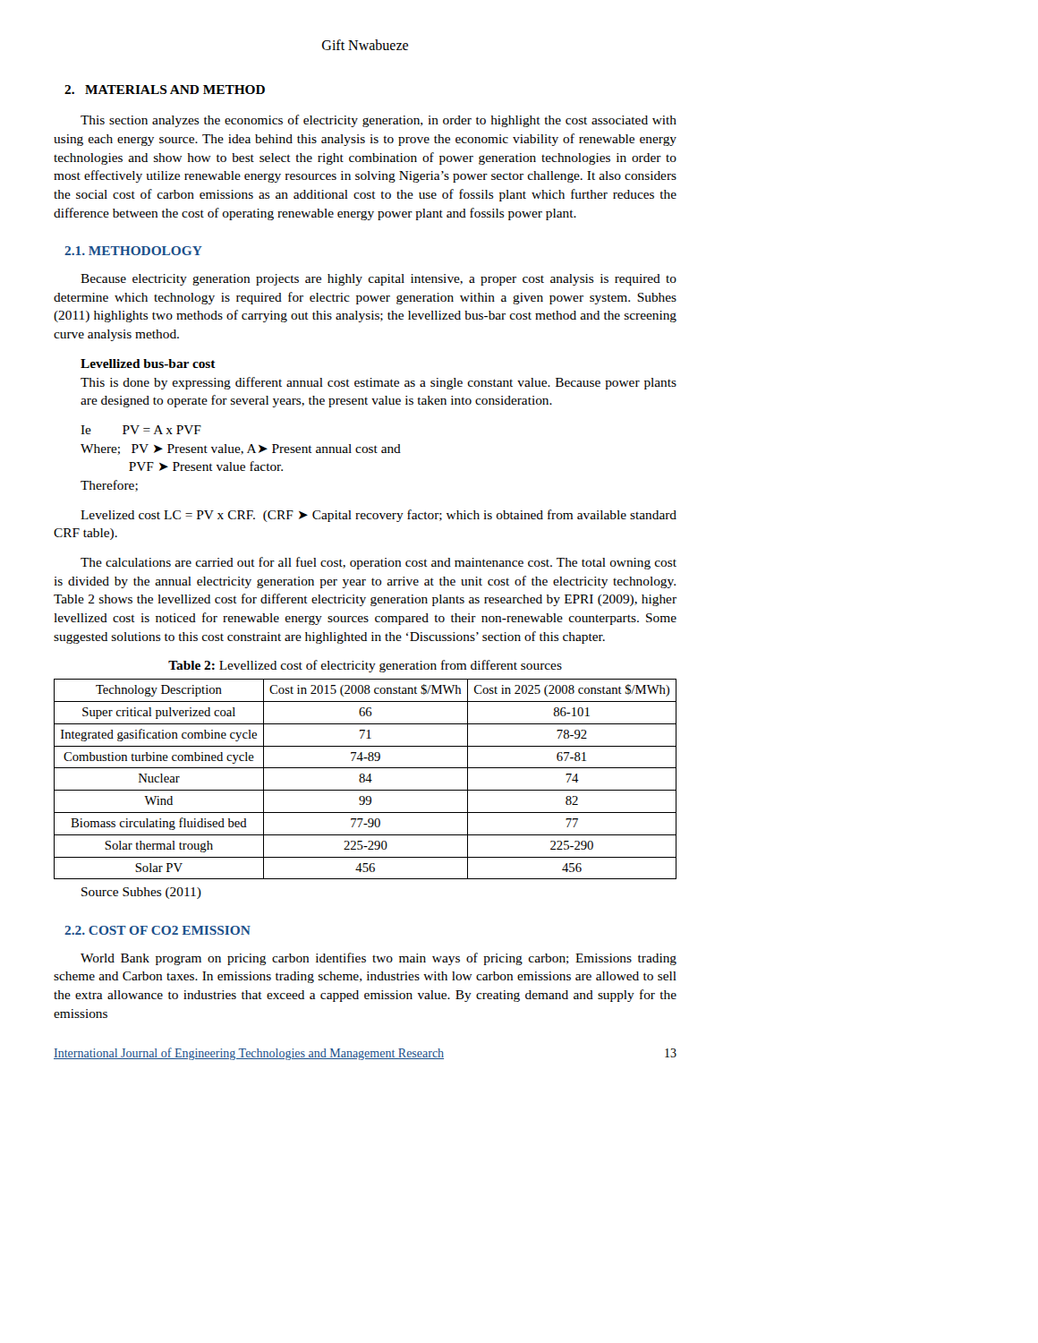Gift Nwabueze
2. MATERIALS AND METHOD
This section analyzes the economics of electricity generation, in order to highlight the cost associated with using each energy source. The idea behind this analysis is to prove the economic viability of renewable energy technologies and show how to best select the right combination of power generation technologies in order to most effectively utilize renewable energy resources in solving Nigeria’s power sector challenge. It also considers the social cost of carbon emissions as an additional cost to the use of fossils plant which further reduces the difference between the cost of operating renewable energy power plant and fossils power plant.
2.1. METHODOLOGY
Because electricity generation projects are highly capital intensive, a proper cost analysis is required to determine which technology is required for electric power generation within a given power system. Subhes (2011) highlights two methods of carrying out this analysis; the levellized bus-bar cost method and the screening curve analysis method.
Levellized bus-bar cost
This is done by expressing different annual cost estimate as a single constant value. Because power plants are designed to operate for several years, the present value is taken into consideration.
Ie PV = A x PVF
Where; PV ➤ Present value, A➤ Present annual cost and
PVF ➤ Present value factor.
Therefore;
Levelized cost LC = PV x CRF. (CRF ➤ Capital recovery factor; which is obtained from available standard CRF table).
The calculations are carried out for all fuel cost, operation cost and maintenance cost. The total owning cost is divided by the annual electricity generation per year to arrive at the unit cost of the electricity technology. Table 2 shows the levellized cost for different electricity generation plants as researched by EPRI (2009), higher levellized cost is noticed for renewable energy sources compared to their non-renewable counterparts. Some suggested solutions to this cost constraint are highlighted in the ‘Discussions’ section of this chapter.
Table 2: Levellized cost of electricity generation from different sources
| Technology Description | Cost in 2015 (2008 constant $/MWh | Cost in 2025 (2008 constant $/MWh) |
| --- | --- | --- |
| Super critical pulverized coal | 66 | 86-101 |
| Integrated gasification combine cycle | 71 | 78-92 |
| Combustion turbine combined cycle | 74-89 | 67-81 |
| Nuclear | 84 | 74 |
| Wind | 99 | 82 |
| Biomass circulating fluidised bed | 77-90 | 77 |
| Solar thermal trough | 225-290 | 225-290 |
| Solar PV | 456 | 456 |
Source Subhes (2011)
2.2. COST OF CO2 EMISSION
World Bank program on pricing carbon identifies two main ways of pricing carbon; Emissions trading scheme and Carbon taxes. In emissions trading scheme, industries with low carbon emissions are allowed to sell the extra allowance to industries that exceed a capped emission value. By creating demand and supply for the emissions
International Journal of Engineering Technologies and Management Research 13